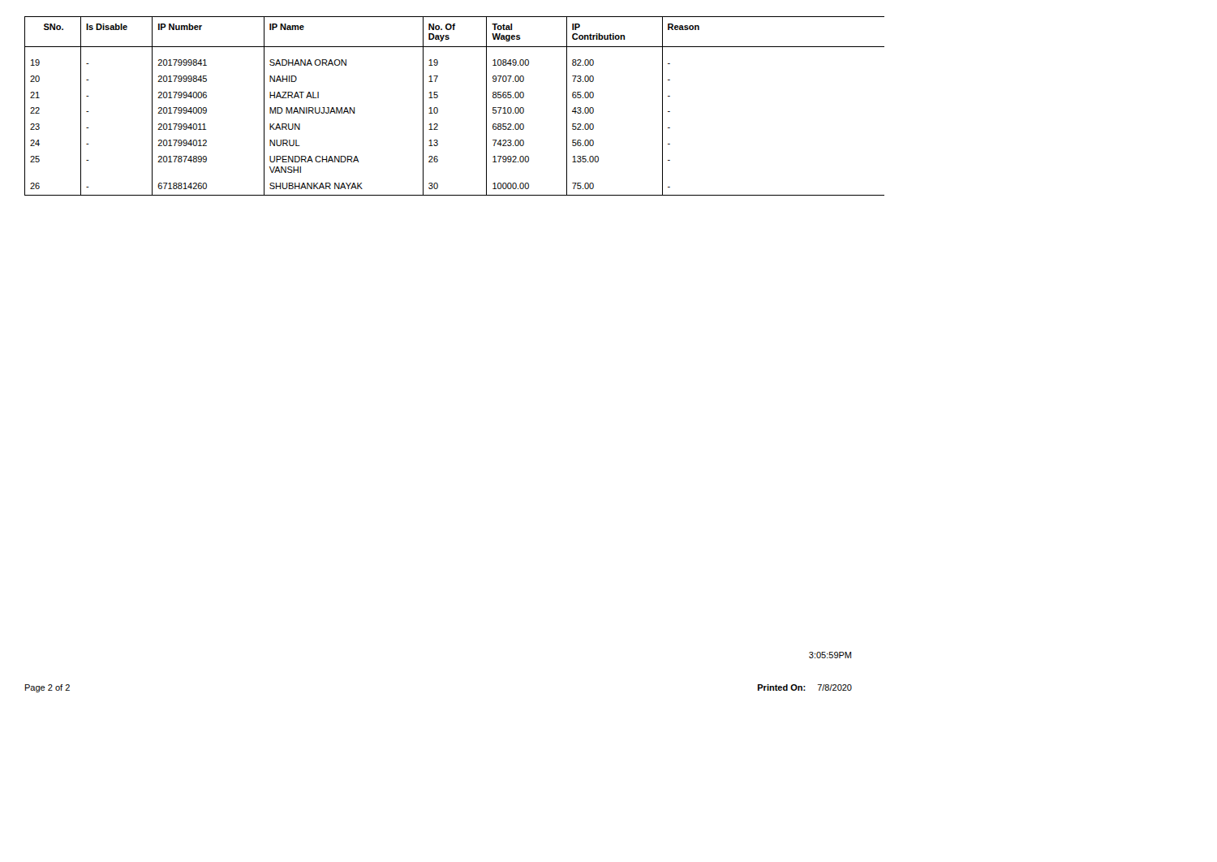| SNo. | Is Disable | IP Number | IP Name | No. Of Days | Total Wages | IP Contribution | Reason |
| --- | --- | --- | --- | --- | --- | --- | --- |
| 19 | - | 2017999841 | SADHANA ORAON | 19 | 10849.00 | 82.00 | - |
| 20 | - | 2017999845 | NAHID | 17 | 9707.00 | 73.00 | - |
| 21 | - | 2017994006 | HAZRAT ALI | 15 | 8565.00 | 65.00 | - |
| 22 | - | 2017994009 | MD MANIRUJJAMAN | 10 | 5710.00 | 43.00 | - |
| 23 | - | 2017994011 | KARUN | 12 | 6852.00 | 52.00 | - |
| 24 | - | 2017994012 | NURUL | 13 | 7423.00 | 56.00 | - |
| 25 | - | 2017874899 | UPENDRA CHANDRA VANSHI | 26 | 17992.00 | 135.00 | - |
| 26 | - | 6718814260 | SHUBHANKAR NAYAK | 30 | 10000.00 | 75.00 | - |
3:05:59PM
Page 2 of 2
Printed On: 7/8/2020